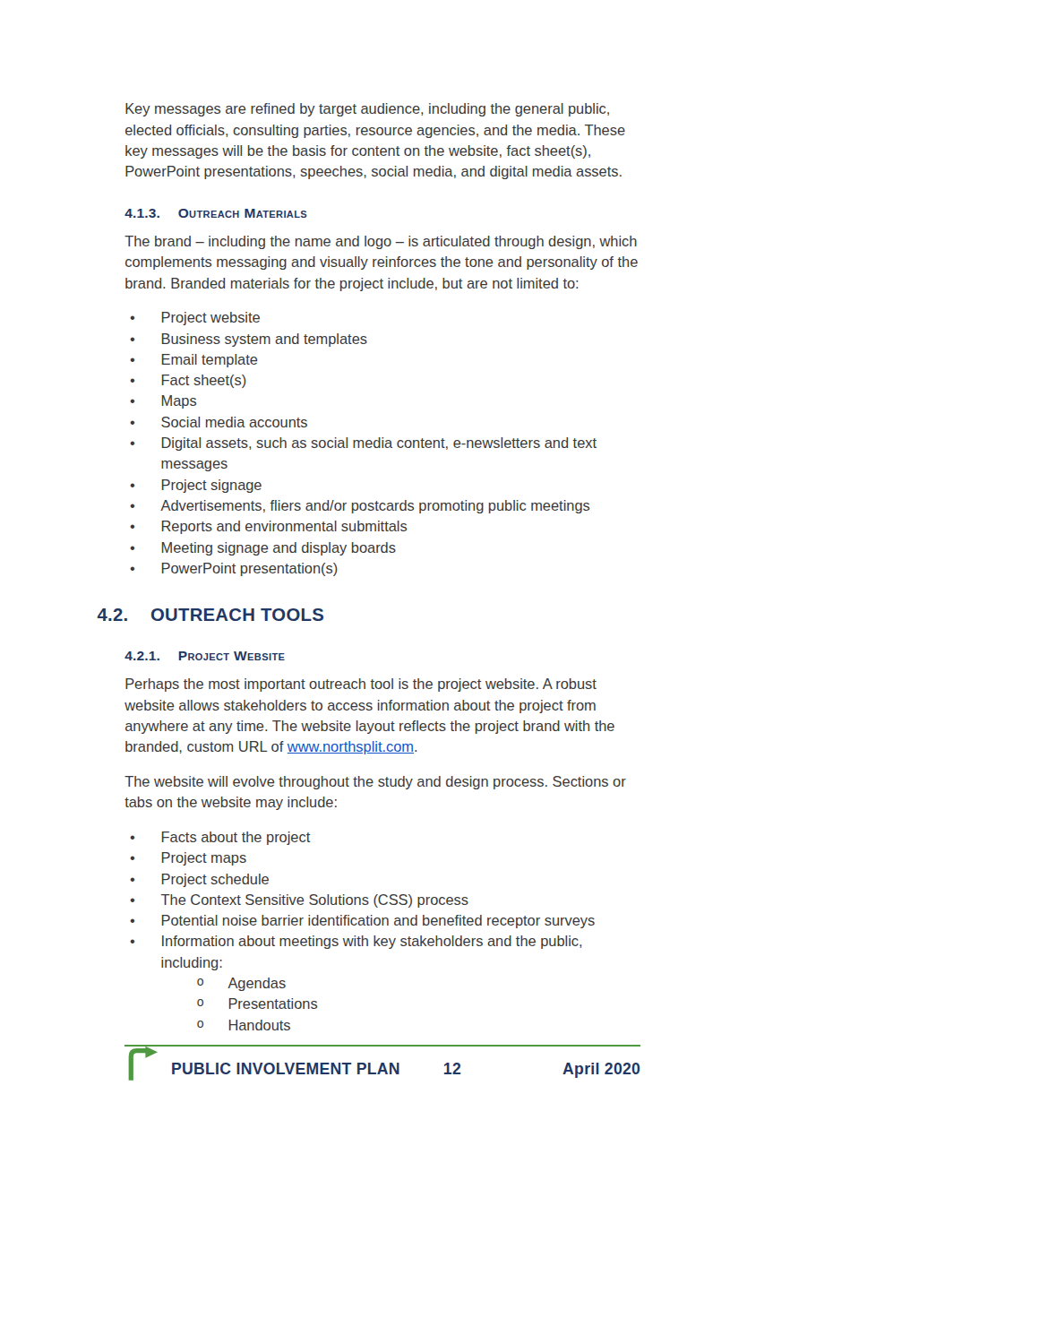Key messages are refined by target audience, including the general public, elected officials, consulting parties, resource agencies, and the media. These key messages will be the basis for content on the website, fact sheet(s), PowerPoint presentations, speeches, social media, and digital media assets.
4.1.3. Outreach Materials
The brand – including the name and logo – is articulated through design, which complements messaging and visually reinforces the tone and personality of the brand. Branded materials for the project include, but are not limited to:
Project website
Business system and templates
Email template
Fact sheet(s)
Maps
Social media accounts
Digital assets, such as social media content, e-newsletters and text messages
Project signage
Advertisements, fliers and/or postcards promoting public meetings
Reports and environmental submittals
Meeting signage and display boards
PowerPoint presentation(s)
4.2. OUTREACH TOOLS
4.2.1. Project Website
Perhaps the most important outreach tool is the project website. A robust website allows stakeholders to access information about the project from anywhere at any time. The website layout reflects the project brand with the branded, custom URL of www.northsplit.com.
The website will evolve throughout the study and design process. Sections or tabs on the website may include:
Facts about the project
Project maps
Project schedule
The Context Sensitive Solutions (CSS) process
Potential noise barrier identification and benefited receptor surveys
Information about meetings with key stakeholders and the public, including:
Agendas
Presentations
Handouts
PUBLIC INVOLVEMENT PLAN 12 April 2020